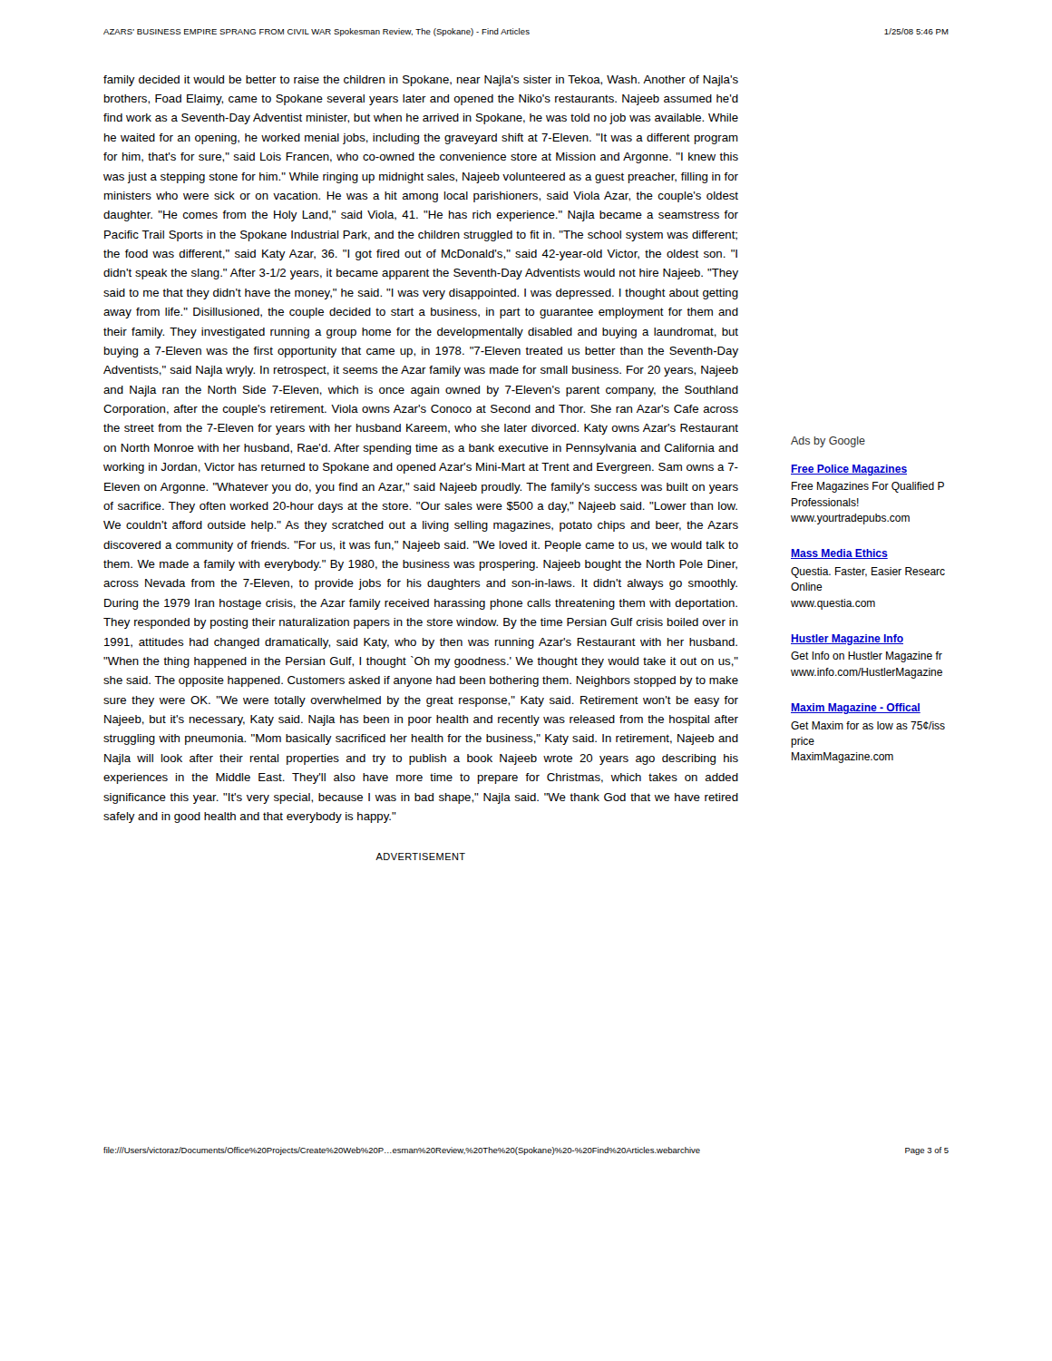AZARS' BUSINESS EMPIRE SPRANG FROM CIVIL WAR Spokesman Review, The (Spokane) - Find Articles
1/25/08 5:46 PM
family decided it would be better to raise the children in Spokane, near Najla's sister in Tekoa, Wash. Another of Najla's brothers, Foad Elaimy, came to Spokane several years later and opened the Niko's restaurants. Najeeb assumed he'd find work as a Seventh-Day Adventist minister, but when he arrived in Spokane, he was told no job was available. While he waited for an opening, he worked menial jobs, including the graveyard shift at 7-Eleven. "It was a different program for him, that's for sure," said Lois Francen, who co-owned the convenience store at Mission and Argonne. "I knew this was just a stepping stone for him." While ringing up midnight sales, Najeeb volunteered as a guest preacher, filling in for ministers who were sick or on vacation. He was a hit among local parishioners, said Viola Azar, the couple's oldest daughter. "He comes from the Holy Land," said Viola, 41. "He has rich experience." Najla became a seamstress for Pacific Trail Sports in the Spokane Industrial Park, and the children struggled to fit in. "The school system was different; the food was different," said Katy Azar, 36. "I got fired out of McDonald's," said 42-year-old Victor, the oldest son. "I didn't speak the slang." After 3-1/2 years, it became apparent the Seventh-Day Adventists would not hire Najeeb. "They said to me that they didn't have the money," he said. "I was very disappointed. I was depressed. I thought about getting away from life." Disillusioned, the couple decided to start a business, in part to guarantee employment for them and their family. They investigated running a group home for the developmentally disabled and buying a laundromat, but buying a 7-Eleven was the first opportunity that came up, in 1978. "7-Eleven treated us better than the Seventh-Day Adventists," said Najla wryly. In retrospect, it seems the Azar family was made for small business. For 20 years, Najeeb and Najla ran the North Side 7-Eleven, which is once again owned by 7-Eleven's parent company, the Southland Corporation, after the couple's retirement. Viola owns Azar's Conoco at Second and Thor. She ran Azar's Cafe across the street from the 7-Eleven for years with her husband Kareem, who she later divorced. Katy owns Azar's Restaurant on North Monroe with her husband, Rae'd. After spending time as a bank executive in Pennsylvania and California and working in Jordan, Victor has returned to Spokane and opened Azar's Mini-Mart at Trent and Evergreen. Sam owns a 7-Eleven on Argonne. "Whatever you do, you find an Azar," said Najeeb proudly. The family's success was built on years of sacrifice. They often worked 20-hour days at the store. "Our sales were $500 a day," Najeeb said. "Lower than low. We couldn't afford outside help." As they scratched out a living selling magazines, potato chips and beer, the Azars discovered a community of friends. "For us, it was fun," Najeeb said. "We loved it. People came to us, we would talk to them. We made a family with everybody." By 1980, the business was prospering. Najeeb bought the North Pole Diner, across Nevada from the 7-Eleven, to provide jobs for his daughters and son-in-laws. It didn't always go smoothly. During the 1979 Iran hostage crisis, the Azar family received harassing phone calls threatening them with deportation. They responded by posting their naturalization papers in the store window. By the time Persian Gulf crisis boiled over in 1991, attitudes had changed dramatically, said Katy, who by then was running Azar's Restaurant with her husband. "When the thing happened in the Persian Gulf, I thought `Oh my goodness.' We thought they would take it out on us," she said. The opposite happened. Customers asked if anyone had been bothering them. Neighbors stopped by to make sure they were OK. "We were totally overwhelmed by the great response," Katy said. Retirement won't be easy for Najeeb, but it's necessary, Katy said. Najla has been in poor health and recently was released from the hospital after struggling with pneumonia. "Mom basically sacrificed her health for the business," Katy said. In retirement, Najeeb and Najla will look after their rental properties and try to publish a book Najeeb wrote 20 years ago describing his experiences in the Middle East. They'll also have more time to prepare for Christmas, which takes on added significance this year. "It's very special, because I was in bad shape," Najla said. "We thank God that we have retired safely and in good health and that everybody is happy."
ADVERTISEMENT
Ads by Google
Free Police Magazines
Free Magazines For Qualified P
Professionals!
www.yourtradepubs.com
Mass Media Ethics
Questia. Faster, Easier Researc
Online
www.questia.com
Hustler Magazine Info
Get Info on Hustler Magazine fr
www.info.com/HustlerMagazine
Maxim Magazine - Offical
Get Maxim for as low as 75¢/iss
price
MaximMagazine.com
file:///Users/victoraz/Documents/Office%20Projects/Create%20Web%20P…esman%20Review,%20The%20(Spokane)%20-%20Find%20Articles.webarchive
Page 3 of 5